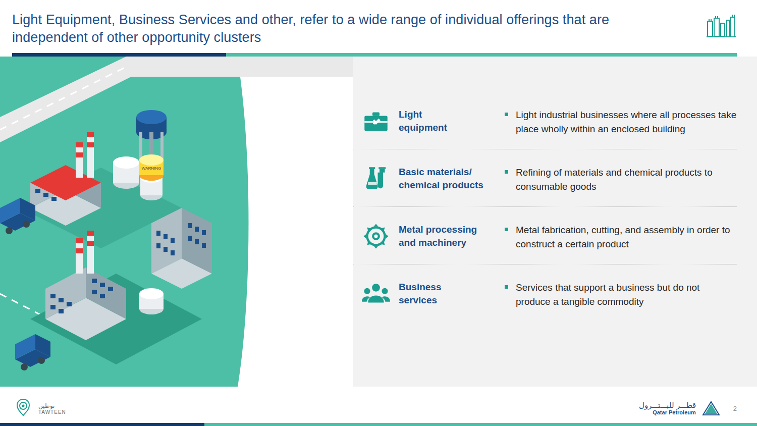Light Equipment, Business Services and other, refer to a wide range of individual offerings that are independent of other opportunity clusters
WARNING
Light
equipment
Light industrial businesses where all processes take place wholly within an enclosed building
Basic materials/
chemical products
Refining of materials and chemical products to consumable goods
Metal processing
and machinery
Metal fabrication, cutting, and assembly in order to construct a certain product
Business
services
Services that support a business but do not produce a tangible commodity
توطين
TAWTEEN
قطـــر للبـــتـــرول
Qatar Petroleum
2